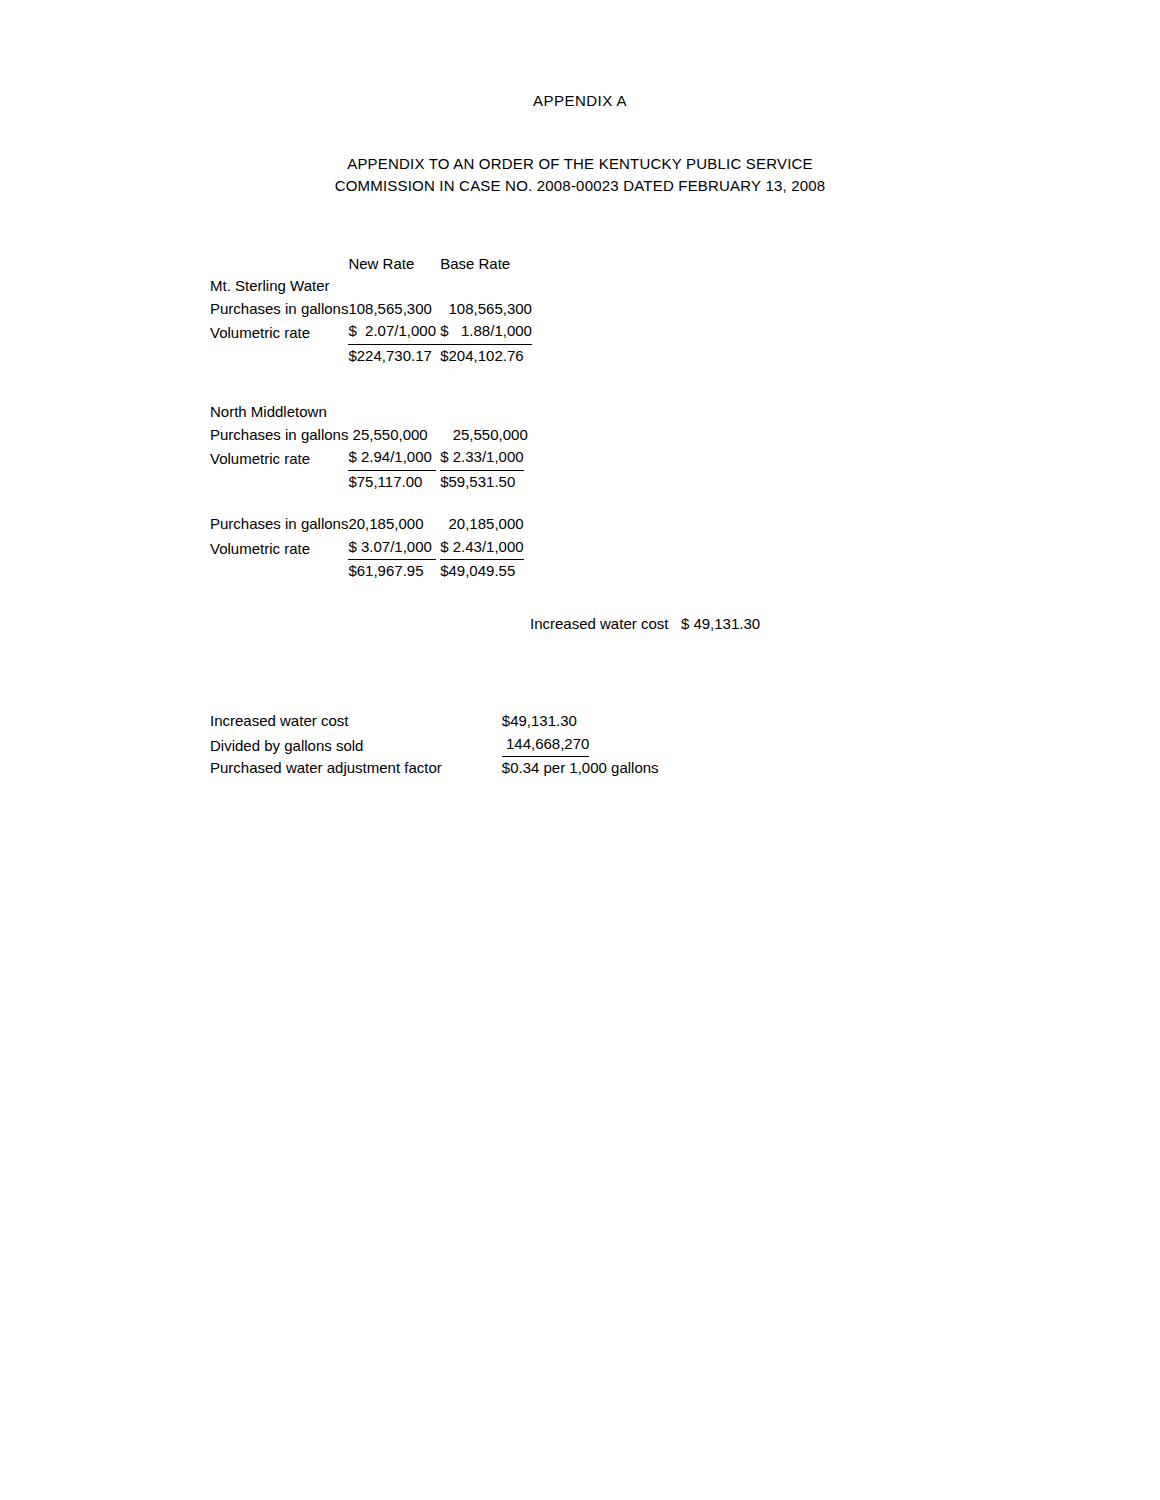APPENDIX A
APPENDIX TO AN ORDER OF THE KENTUCKY PUBLIC SERVICE
COMMISSION IN CASE NO. 2008-00023 DATED FEBRUARY 13, 2008
| | New Rate | Base Rate |
| Mt. Sterling Water | | |
| Purchases in gallons | 108,565,300 | 108,565,300 |
| Volumetric rate | $ 2.07/1,000 | $ 1.88/1,000 |
| | $224,730.17 | $204,102.76 |
| North Middletown | | |
| Purchases in gallons | 25,550,000 | 25,550,000 |
| Volumetric rate | $ 2.94/1,000 | $ 2.33/1,000 |
| | $75,117.00 | $59,531.50 |
| Purchases in gallons | 20,185,000 | 20,185,000 |
| Volumetric rate | $ 3.07/1,000 | $ 2.43/1,000 |
| | $61,967.95 | $49,049.55 |
Increased water cost $ 49,131.30
| Increased water cost | $49,131.30 |
| Divided by gallons sold | 144,668,270 |
| Purchased water adjustment factor | $0.34 per 1,000 gallons |